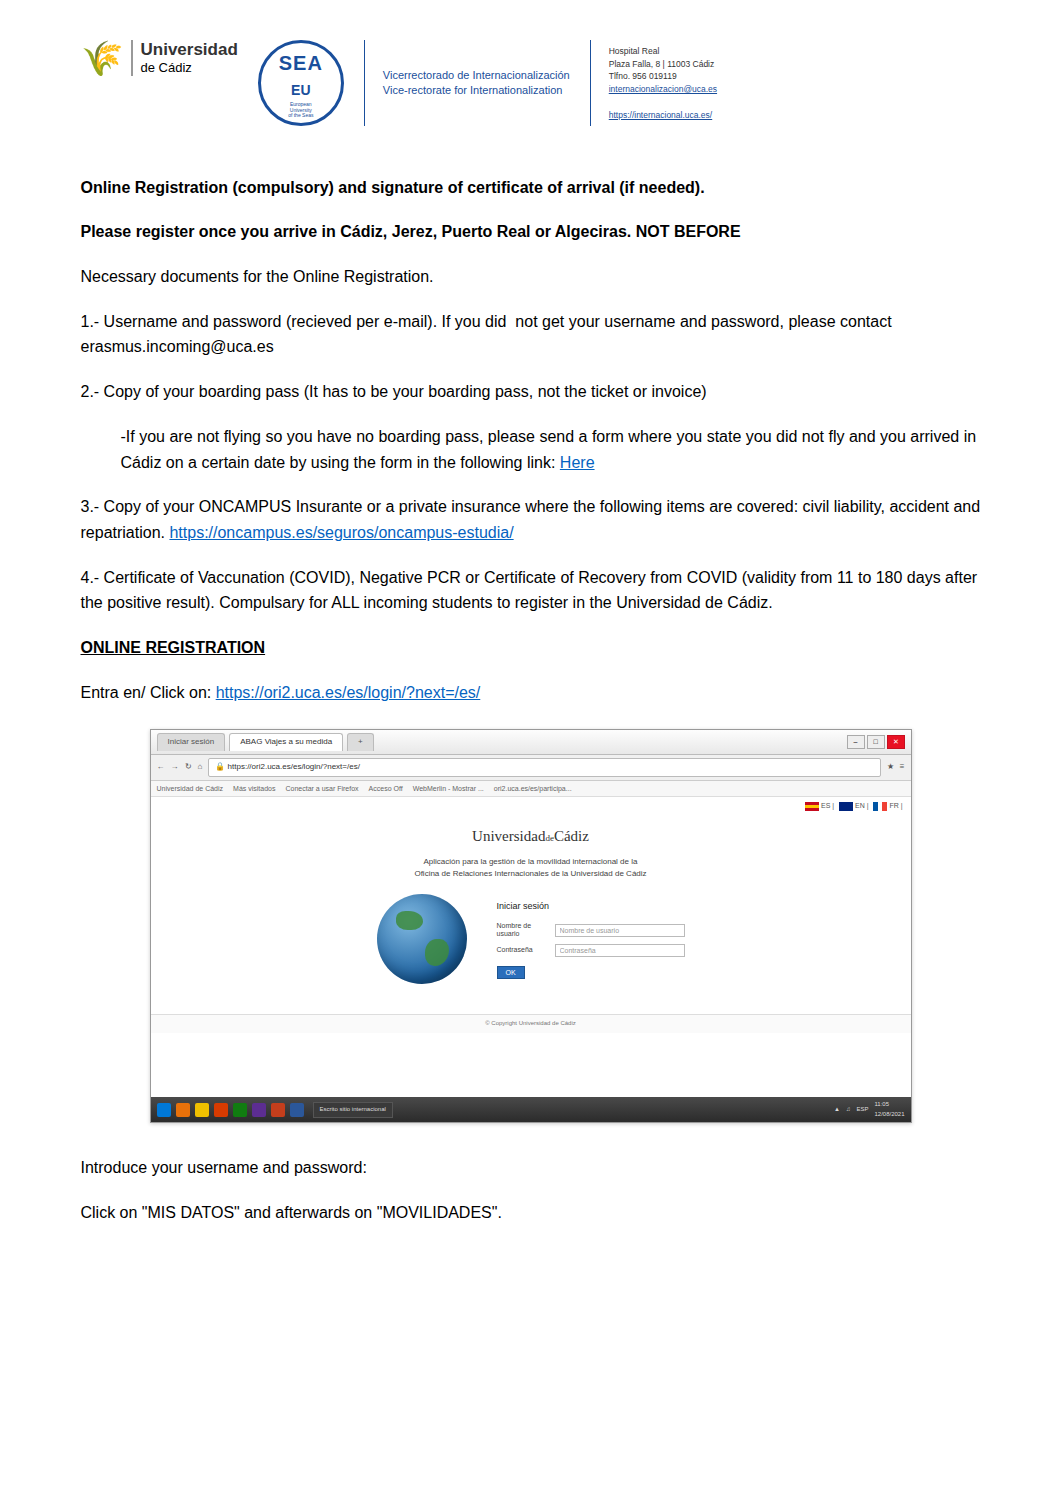🌾
Universidad de Cádiz
SEA
EU
European
University
of the Seas
Vicerrectorado de Internacionalización
Vice-rectorate for Internationalization
Hospital Real
Plaza Falla, 8 | 11003 Cádiz
Tlfno. 956 019119
internacionalizacion@uca.es
https://internacional.uca.es/
Online Registration (compulsory) and signature of certificate of arrival (if needed).
Please register once you arrive in Cádiz, Jerez, Puerto Real or Algeciras. NOT BEFORE
Necessary documents for the Online Registration.
1.- Username and password (recieved per e-mail). If you did not get your username and password, please contact erasmus.incoming@uca.es
2.- Copy of your boarding pass (It has to be your boarding pass, not the ticket or invoice)
-If you are not flying so you have no boarding pass, please send a form where you state you did not fly and you arrived in Cádiz on a certain date by using the form in the following link: Here
3.- Copy of your ONCAMPUS Insurante or a private insurance where the following items are covered: civil liability, accident and repatriation. https://oncampus.es/seguros/oncampus-estudia/
4.- Certificate of Vaccunation (COVID), Negative PCR or Certificate of Recovery from COVID (validity from 11 to 180 days after the positive result). Compulsary for ALL incoming students to register in the Universidad de Cádiz.
ONLINE REGISTRATION
Entra en/ Click on: https://ori2.uca.es/es/login/?next=/es/
Iniciar sesión ABAG Viajes a su medida + –□✕
←→↻⌂ 🔒 https://ori2.uca.es/es/login/?next=/es/ ★≡
Universidad de Cádiz Más visitados Conectar a usar Firefox Acceso Off WebMerlin - Mostrar ... ori2.uca.es/es/participa...
ES | EN | FR |
Universidadde Cádiz
Aplicación para la gestión de la movilidad internacional de la
Oficina de Relaciones Internacionales de la Universidad de Cádiz
Iniciar sesión
Nombre de usuario
Contraseña
OK
© Copyright Universidad de Cádiz
Escrito sitio internacional ▲♫ESP 11:05
12/08/2021
Introduce your username and password:
Click on "MIS DATOS" and afterwards on "MOVILIDADES".